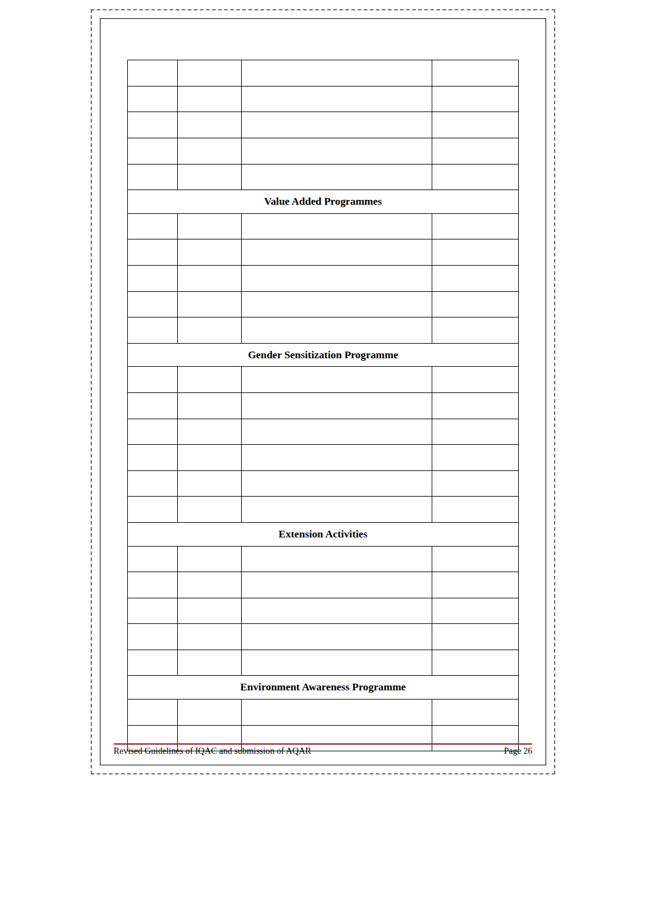| Value Added Programmes |
| Gender Sensitization Programme |
| Extension Activities |
| Environment Awareness Programme |
Revised Guidelines of IQAC and submission of AQAR Page 26